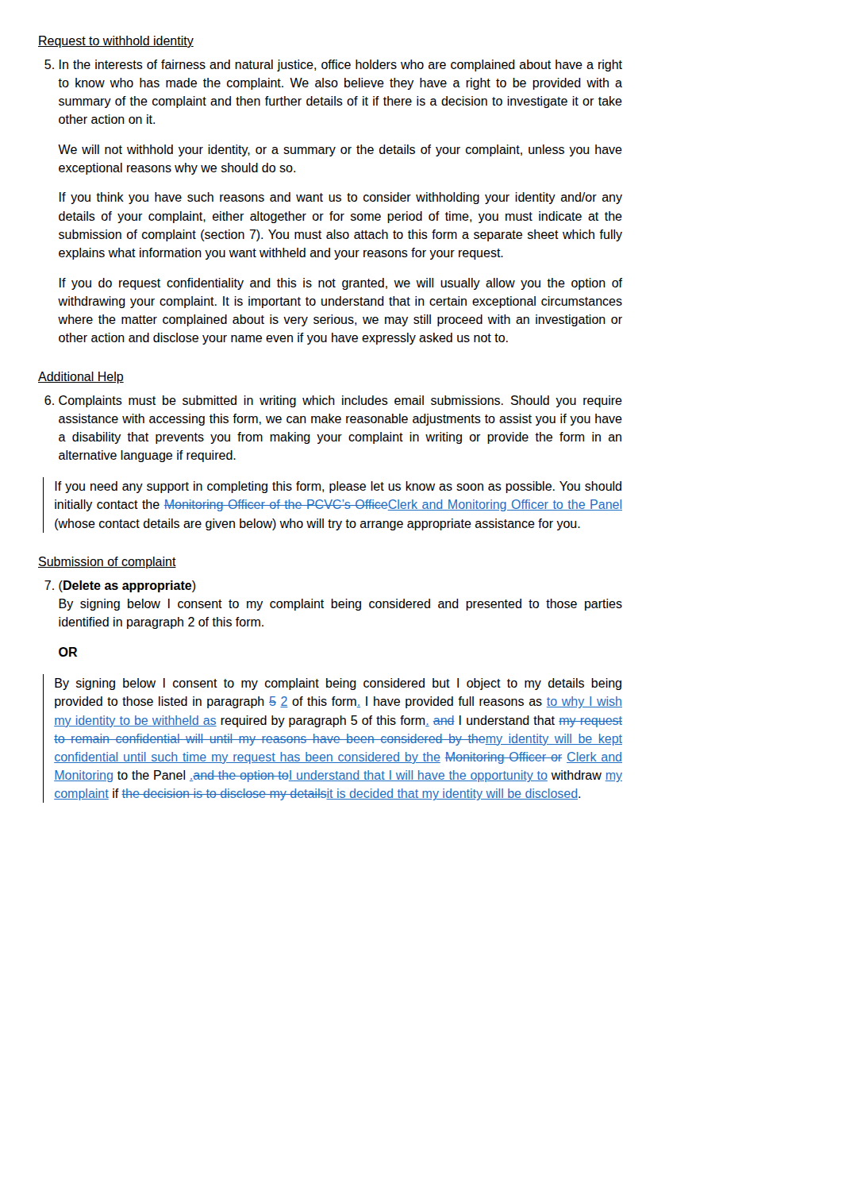Request to withhold identity
In the interests of fairness and natural justice, office holders who are complained about have a right to know who has made the complaint. We also believe they have a right to be provided with a summary of the complaint and then further details of it if there is a decision to investigate it or take other action on it.
We will not withhold your identity, or a summary or the details of your complaint, unless you have exceptional reasons why we should do so.
If you think you have such reasons and want us to consider withholding your identity and/or any details of your complaint, either altogether or for some period of time, you must indicate at the submission of complaint (section 7). You must also attach to this form a separate sheet which fully explains what information you want withheld and your reasons for your request.
If you do request confidentiality and this is not granted, we will usually allow you the option of withdrawing your complaint. It is important to understand that in certain exceptional circumstances where the matter complained about is very serious, we may still proceed with an investigation or other action and disclose your name even if you have expressly asked us not to.
Additional Help
Complaints must be submitted in writing which includes email submissions. Should you require assistance with accessing this form, we can make reasonable adjustments to assist you if you have a disability that prevents you from making your complaint in writing or provide the form in an alternative language if required.
If you need any support in completing this form, please let us know as soon as possible. You should initially contact the Monitoring Officer of the PCVC’s Office Clerk and Monitoring Officer to the Panel (whose contact details are given below) who will try to arrange appropriate assistance for you.
Submission of complaint
(Delete as appropriate)
By signing below I consent to my complaint being considered and presented to those parties identified in paragraph 2 of this form.
OR
By signing below I consent to my complaint being considered but I object to my details being provided to those listed in paragraph 5 2 of this form. I have provided full reasons as to why I wish my identity to be withheld as required by paragraph 5 of this form. and I understand that my request to remain confidential will until my reasons have been considered by the my identity will be kept confidential until such time my request has been considered by the Monitoring Officer or Clerk and Monitoring to the Panel . and the option to I understand that I will have the opportunity to withdraw my complaint if the decision is to disclose my details it is decided that my identity will be disclosed.